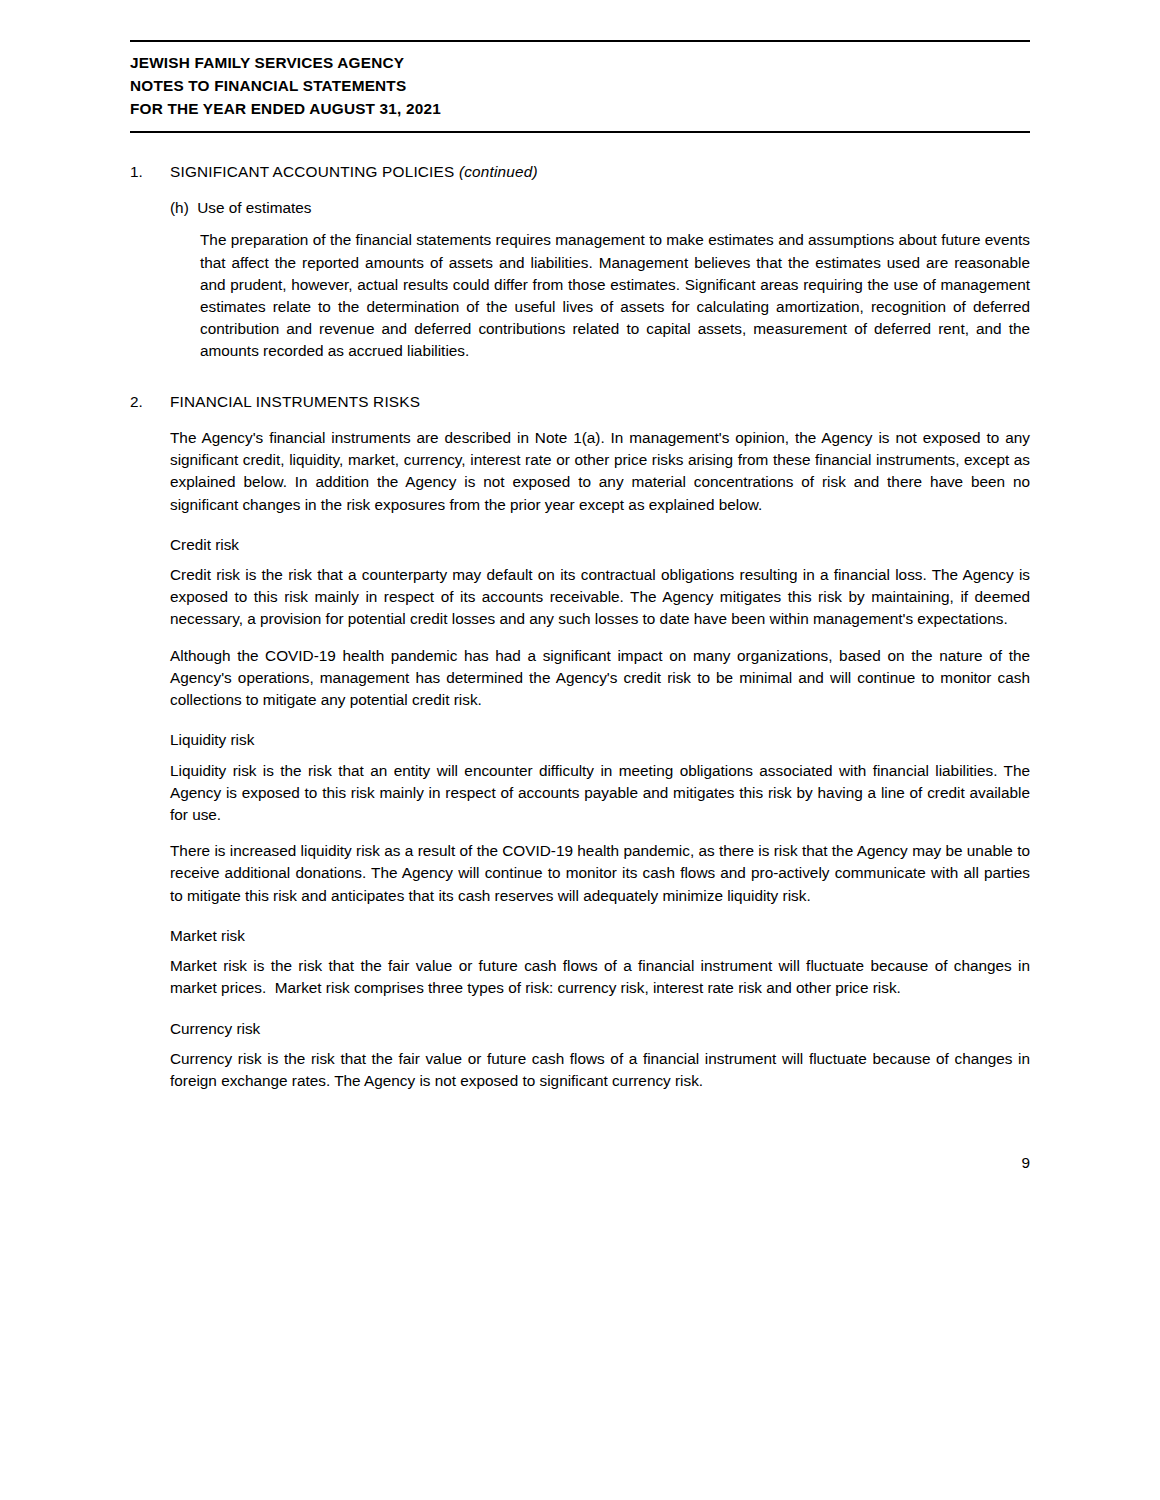JEWISH FAMILY SERVICES AGENCY NOTES TO FINANCIAL STATEMENTS FOR THE YEAR ENDED AUGUST 31, 2021
1. SIGNIFICANT ACCOUNTING POLICIES (continued)
(h) Use of estimates
The preparation of the financial statements requires management to make estimates and assumptions about future events that affect the reported amounts of assets and liabilities. Management believes that the estimates used are reasonable and prudent, however, actual results could differ from those estimates. Significant areas requiring the use of management estimates relate to the determination of the useful lives of assets for calculating amortization, recognition of deferred contribution and revenue and deferred contributions related to capital assets, measurement of deferred rent, and the amounts recorded as accrued liabilities.
2. FINANCIAL INSTRUMENTS RISKS
The Agency's financial instruments are described in Note 1(a). In management's opinion, the Agency is not exposed to any significant credit, liquidity, market, currency, interest rate or other price risks arising from these financial instruments, except as explained below. In addition the Agency is not exposed to any material concentrations of risk and there have been no significant changes in the risk exposures from the prior year except as explained below.
Credit risk
Credit risk is the risk that a counterparty may default on its contractual obligations resulting in a financial loss. The Agency is exposed to this risk mainly in respect of its accounts receivable. The Agency mitigates this risk by maintaining, if deemed necessary, a provision for potential credit losses and any such losses to date have been within management's expectations.
Although the COVID-19 health pandemic has had a significant impact on many organizations, based on the nature of the Agency's operations, management has determined the Agency's credit risk to be minimal and will continue to monitor cash collections to mitigate any potential credit risk.
Liquidity risk
Liquidity risk is the risk that an entity will encounter difficulty in meeting obligations associated with financial liabilities. The Agency is exposed to this risk mainly in respect of accounts payable and mitigates this risk by having a line of credit available for use.
There is increased liquidity risk as a result of the COVID-19 health pandemic, as there is risk that the Agency may be unable to receive additional donations. The Agency will continue to monitor its cash flows and pro-actively communicate with all parties to mitigate this risk and anticipates that its cash reserves will adequately minimize liquidity risk.
Market risk
Market risk is the risk that the fair value or future cash flows of a financial instrument will fluctuate because of changes in market prices. Market risk comprises three types of risk: currency risk, interest rate risk and other price risk.
Currency risk
Currency risk is the risk that the fair value or future cash flows of a financial instrument will fluctuate because of changes in foreign exchange rates. The Agency is not exposed to significant currency risk.
9